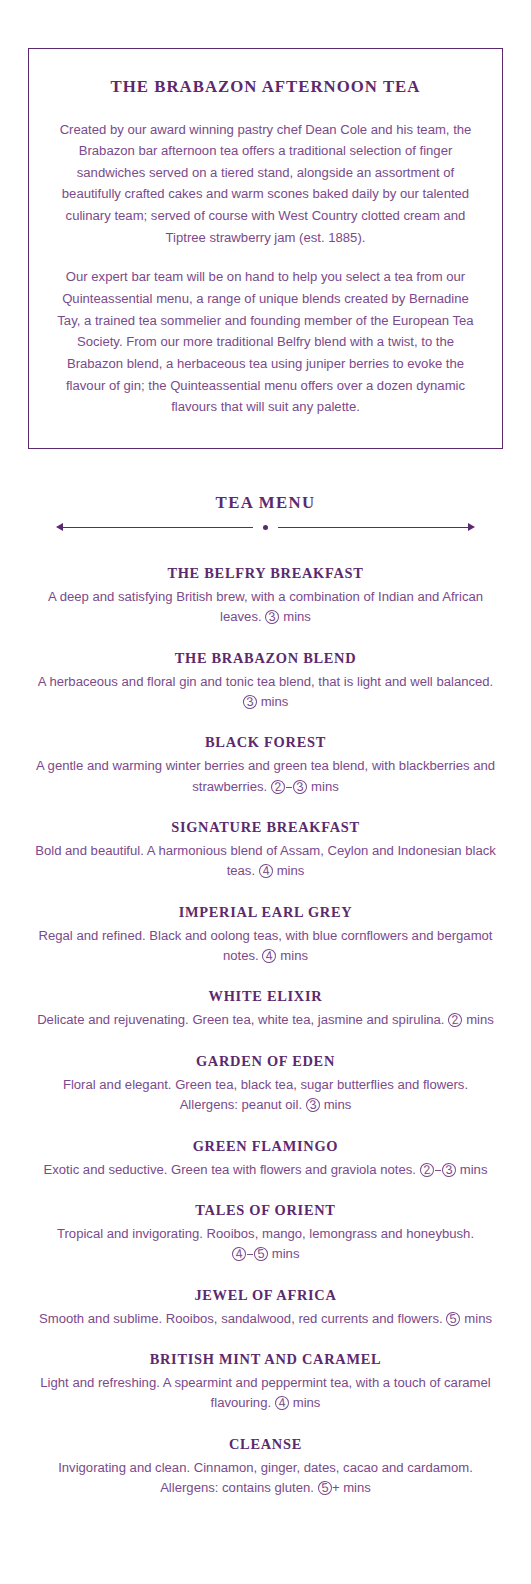The Brabazon Afternoon Tea
Created by our award winning pastry chef Dean Cole and his team, the Brabazon bar afternoon tea offers a traditional selection of finger sandwiches served on a tiered stand, alongside an assortment of beautifully crafted cakes and warm scones baked daily by our talented culinary team; served of course with West Country clotted cream and Tiptree strawberry jam (est. 1885).
Our expert bar team will be on hand to help you select a tea from our Quinteassential menu, a range of unique blends created by Bernadine Tay, a trained tea sommelier and founding member of the European Tea Society. From our more traditional Belfry blend with a twist, to the Brabazon blend, a herbaceous tea using juniper berries to evoke the flavour of gin; the Quinteassential menu offers over a dozen dynamic flavours that will suit any palette.
Tea Menu
The Belfry Breakfast
A deep and satisfying British brew, with a combination of Indian and African leaves. 3 mins
The Brabazon Blend
A herbaceous and floral gin and tonic tea blend, that is light and well balanced. 3 mins
Black Forest
A gentle and warming winter berries and green tea blend, with blackberries and strawberries. 2 3 mins
Signature Breakfast
Bold and beautiful. A harmonious blend of Assam, Ceylon and Indonesian black teas. 4 mins
Imperial Earl Grey
Regal and refined. Black and oolong teas, with blue cornflowers and bergamot notes. 4 mins
White Elixir
Delicate and rejuvenating. Green tea, white tea, jasmine and spirulina. 2 mins
Garden of Eden
Floral and elegant. Green tea, black tea, sugar butterflies and flowers. Allergens: peanut oil. 3 mins
Green Flamingo
Exotic and seductive. Green tea with flowers and graviola notes. 2 3 mins
Tales of Orient
Tropical and invigorating. Rooibos, mango, lemongrass and honeybush. 4 5 mins
Jewel of Africa
Smooth and sublime. Rooibos, sandalwood, red currents and flowers. 5 mins
British Mint and Caramel
Light and refreshing. A spearmint and peppermint tea, with a touch of caramel flavouring. 4 mins
Cleanse
Invigorating and clean. Cinnamon, ginger, dates, cacao and cardamom. Allergens: contains gluten. 5+ mins